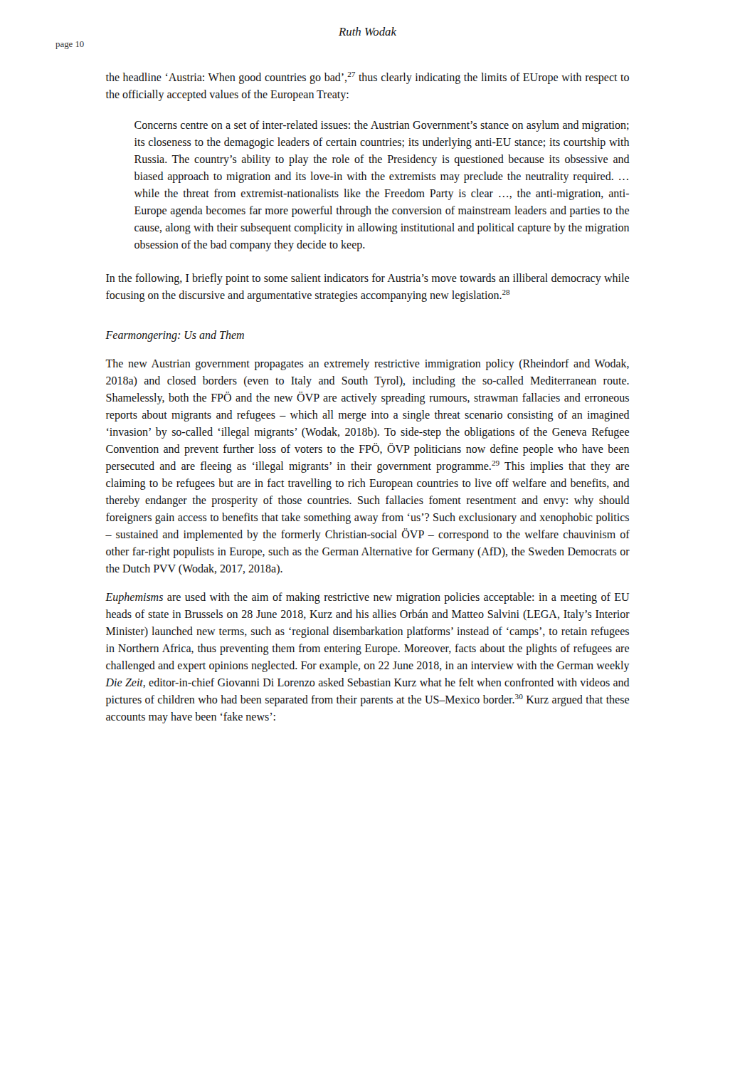page 10 Ruth Wodak
the headline ‘Austria: When good countries go bad’,27 thus clearly indicating the limits of EUrope with respect to the officially accepted values of the European Treaty:
Concerns centre on a set of inter-related issues: the Austrian Government’s stance on asylum and migration; its closeness to the demagogic leaders of certain countries; its underlying anti-EU stance; its courtship with Russia. The country’s ability to play the role of the Presidency is questioned because its obsessive and biased approach to migration and its love-in with the extremists may preclude the neutrality required. … while the threat from extremist-nationalists like the Freedom Party is clear …, the anti-migration, anti-Europe agenda becomes far more powerful through the conversion of mainstream leaders and parties to the cause, along with their subsequent complicity in allowing institutional and political capture by the migration obsession of the bad company they decide to keep.
In the following, I briefly point to some salient indicators for Austria’s move towards an illiberal democracy while focusing on the discursive and argumentative strategies accompanying new legislation.28
Fearmongering: Us and Them
The new Austrian government propagates an extremely restrictive immigration policy (Rheindorf and Wodak, 2018a) and closed borders (even to Italy and South Tyrol), including the so-called Mediterranean route. Shamelessly, both the FPÖ and the new ÖVP are actively spreading rumours, strawman fallacies and erroneous reports about migrants and refugees – which all merge into a single threat scenario consisting of an imagined ‘invasion’ by so-called ‘illegal migrants’ (Wodak, 2018b). To side-step the obligations of the Geneva Refugee Convention and prevent further loss of voters to the FPÖ, ÖVP politicians now define people who have been persecuted and are fleeing as ‘illegal migrants’ in their government programme.29 This implies that they are claiming to be refugees but are in fact travelling to rich European countries to live off welfare and benefits, and thereby endanger the prosperity of those countries. Such fallacies foment resentment and envy: why should foreigners gain access to benefits that take something away from ‘us’? Such exclusionary and xenophobic politics – sustained and implemented by the formerly Christian-social ÖVP – correspond to the welfare chauvinism of other far-right populists in Europe, such as the German Alternative for Germany (AfD), the Sweden Democrats or the Dutch PVV (Wodak, 2017, 2018a).
Euphemisms are used with the aim of making restrictive new migration policies acceptable: in a meeting of EU heads of state in Brussels on 28 June 2018, Kurz and his allies Orbán and Matteo Salvini (LEGA, Italy’s Interior Minister) launched new terms, such as ‘regional disembarkation platforms’ instead of ‘camps’, to retain refugees in Northern Africa, thus preventing them from entering Europe. Moreover, facts about the plights of refugees are challenged and expert opinions neglected. For example, on 22 June 2018, in an interview with the German weekly Die Zeit, editor-in-chief Giovanni Di Lorenzo asked Sebastian Kurz what he felt when confronted with videos and pictures of children who had been separated from their parents at the US–Mexico border.30 Kurz argued that these accounts may have been ‘fake news’: